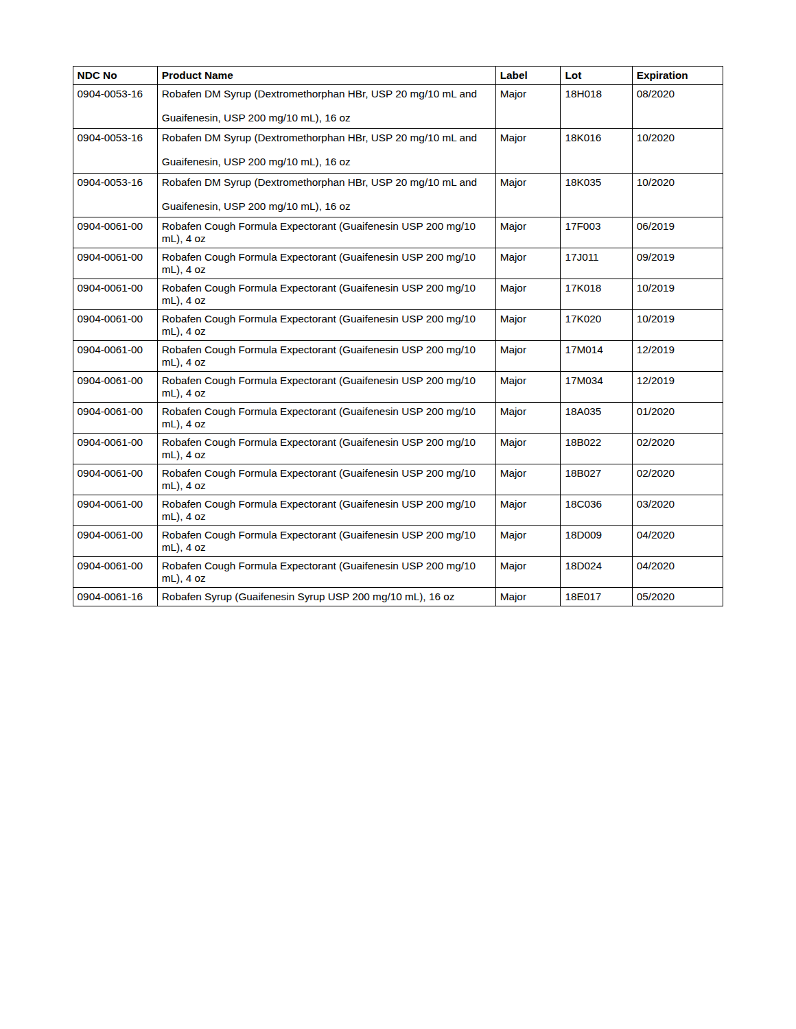| NDC No | Product Name | Label | Lot | Expiration |
| --- | --- | --- | --- | --- |
| 0904-0053-16 | Robafen DM Syrup (Dextromethorphan HBr, USP 20 mg/10 mL and Guaifenesin, USP 200 mg/10 mL), 16 oz | Major | 18H018 | 08/2020 |
| 0904-0053-16 | Robafen DM Syrup (Dextromethorphan HBr, USP 20 mg/10 mL and Guaifenesin, USP 200 mg/10 mL), 16 oz | Major | 18K016 | 10/2020 |
| 0904-0053-16 | Robafen DM Syrup (Dextromethorphan HBr, USP 20 mg/10 mL and Guaifenesin, USP 200 mg/10 mL), 16 oz | Major | 18K035 | 10/2020 |
| 0904-0061-00 | Robafen Cough Formula Expectorant (Guaifenesin USP 200 mg/10 mL), 4 oz | Major | 17F003 | 06/2019 |
| 0904-0061-00 | Robafen Cough Formula Expectorant (Guaifenesin USP 200 mg/10 mL), 4 oz | Major | 17J011 | 09/2019 |
| 0904-0061-00 | Robafen Cough Formula Expectorant (Guaifenesin USP 200 mg/10 mL), 4 oz | Major | 17K018 | 10/2019 |
| 0904-0061-00 | Robafen Cough Formula Expectorant (Guaifenesin USP 200 mg/10 mL), 4 oz | Major | 17K020 | 10/2019 |
| 0904-0061-00 | Robafen Cough Formula Expectorant (Guaifenesin USP 200 mg/10 mL), 4 oz | Major | 17M014 | 12/2019 |
| 0904-0061-00 | Robafen Cough Formula Expectorant (Guaifenesin USP 200 mg/10 mL), 4 oz | Major | 17M034 | 12/2019 |
| 0904-0061-00 | Robafen Cough Formula Expectorant (Guaifenesin USP 200 mg/10 mL), 4 oz | Major | 18A035 | 01/2020 |
| 0904-0061-00 | Robafen Cough Formula Expectorant (Guaifenesin USP 200 mg/10 mL), 4 oz | Major | 18B022 | 02/2020 |
| 0904-0061-00 | Robafen Cough Formula Expectorant (Guaifenesin USP 200 mg/10 mL), 4 oz | Major | 18B027 | 02/2020 |
| 0904-0061-00 | Robafen Cough Formula Expectorant (Guaifenesin USP 200 mg/10 mL), 4 oz | Major | 18C036 | 03/2020 |
| 0904-0061-00 | Robafen Cough Formula Expectorant (Guaifenesin USP 200 mg/10 mL), 4 oz | Major | 18D009 | 04/2020 |
| 0904-0061-00 | Robafen Cough Formula Expectorant (Guaifenesin USP 200 mg/10 mL), 4 oz | Major | 18D024 | 04/2020 |
| 0904-0061-16 | Robafen Syrup (Guaifenesin Syrup USP 200 mg/10 mL), 16 oz | Major | 18E017 | 05/2020 |